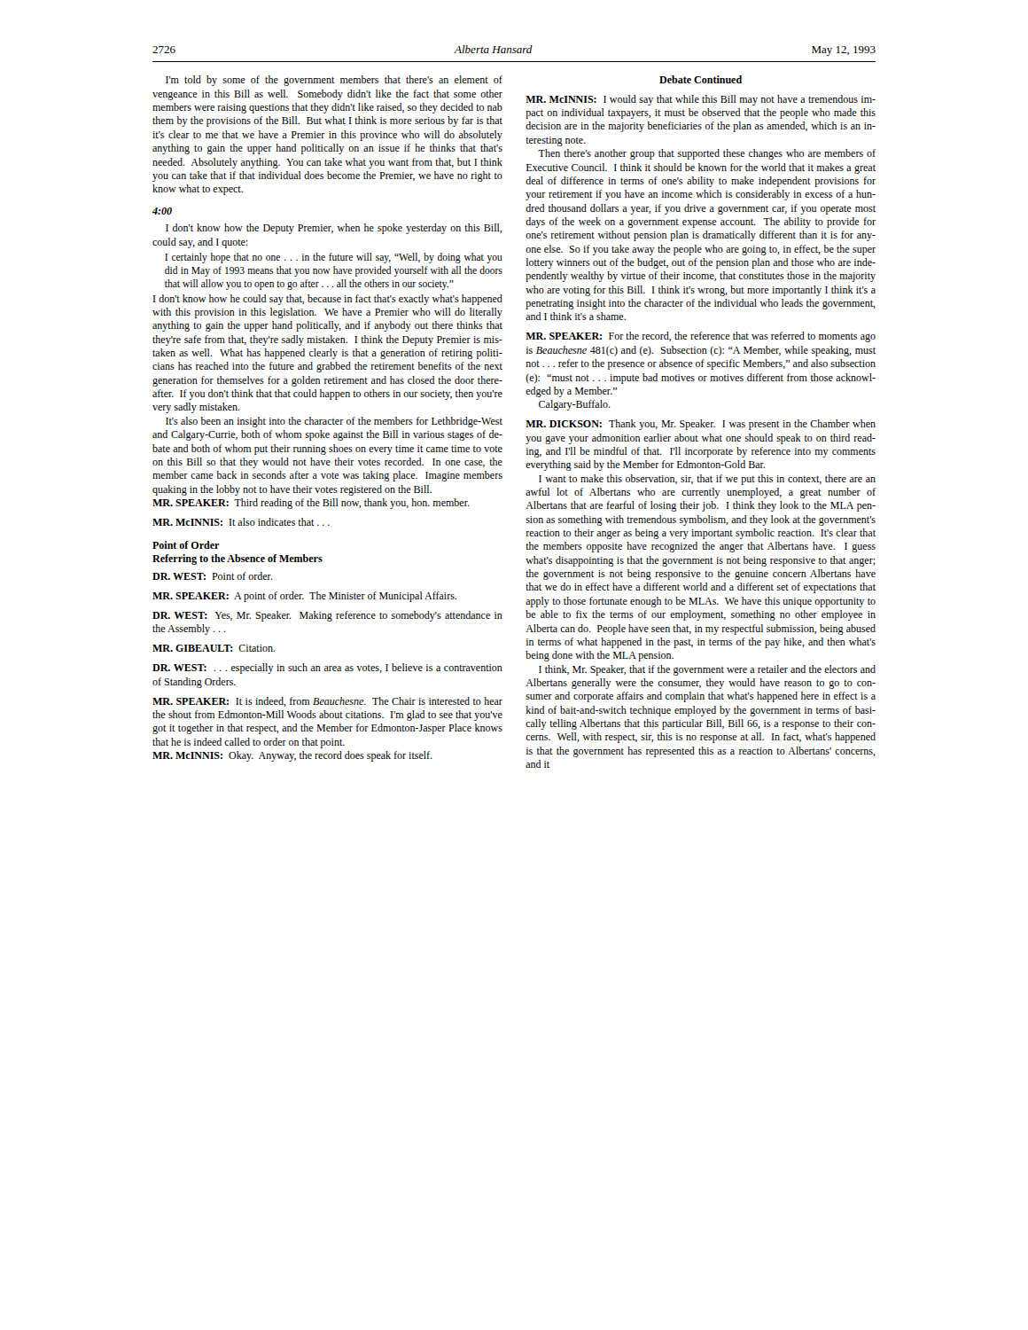2726 Alberta Hansard May 12, 1993
I'm told by some of the government members that there's an element of vengeance in this Bill as well. Somebody didn't like the fact that some other members were raising questions that they didn't like raised, so they decided to nab them by the provisions of the Bill. But what I think is more serious by far is that it's clear to me that we have a Premier in this province who will do absolutely anything to gain the upper hand politically on an issue if he thinks that that's needed. Absolutely anything. You can take what you want from that, but I think you can take that if that individual does become the Premier, we have no right to know what to expect.
4:00
I don't know how the Deputy Premier, when he spoke yesterday on this Bill, could say, and I quote:
I certainly hope that no one . . . in the future will say, “Well, by doing what you did in May of 1993 means that you now have provided yourself with all the doors that will allow you to open to go after . . . all the others in our society.”
I don't know how he could say that, because in fact that's exactly what's happened with this provision in this legislation. We have a Premier who will do literally anything to gain the upper hand politically, and if anybody out there thinks that they're safe from that, they're sadly mistaken. I think the Deputy Premier is mistaken as well. What has happened clearly is that a generation of retiring politicians has reached into the future and grabbed the retirement benefits of the next generation for themselves for a golden retirement and has closed the door thereafter. If you don't think that that could happen to others in our society, then you're very sadly mistaken.
It's also been an insight into the character of the members for Lethbridge-West and Calgary-Currie, both of whom spoke against the Bill in various stages of debate and both of whom put their running shoes on every time it came time to vote on this Bill so that they would not have their votes recorded. In one case, the member came back in seconds after a vote was taking place. Imagine members quaking in the lobby not to have their votes registered on the Bill.
MR. SPEAKER: Third reading of the Bill now, thank you, hon. member.
MR. McINNIS: It also indicates that . . .
Point of Order Referring to the Absence of Members
DR. WEST: Point of order.
MR. SPEAKER: A point of order. The Minister of Municipal Affairs.
DR. WEST: Yes, Mr. Speaker. Making reference to somebody's attendance in the Assembly . . .
MR. GIBEAULT: Citation.
DR. WEST: . . . especially in such an area as votes, I believe is a contravention of Standing Orders.
MR. SPEAKER: It is indeed, from Beauchesne. The Chair is interested to hear the shout from Edmonton-Mill Woods about citations. I'm glad to see that you've got it together in that respect, and the Member for Edmonton-Jasper Place knows that he is indeed called to order on that point.
MR. McINNIS: Okay. Anyway, the record does speak for itself.
Debate Continued
MR. McINNIS: I would say that while this Bill may not have a tremendous impact on individual taxpayers, it must be observed that the people who made this decision are in the majority beneficiaries of the plan as amended, which is an interesting note.
Then there's another group that supported these changes who are members of Executive Council. I think it should be known for the world that it makes a great deal of difference in terms of one's ability to make independent provisions for your retirement if you have an income which is considerably in excess of a hundred thousand dollars a year, if you drive a government car, if you operate most days of the week on a government expense account. The ability to provide for one's retirement without pension plan is dramatically different than it is for anyone else. So if you take away the people who are going to, in effect, be the super lottery winners out of the budget, out of the pension plan and those who are independently wealthy by virtue of their income, that constitutes those in the majority who are voting for this Bill. I think it's wrong, but more importantly I think it's a penetrating insight into the character of the individual who leads the government, and I think it's a shame.
MR. SPEAKER: For the record, the reference that was referred to moments ago is Beauchesne 481(c) and (e). Subsection (c): “A Member, while speaking, must not . . . refer to the presence or absence of specific Members,” and also subsection (e): “must not . . . impute bad motives or motives different from those acknowledged by a Member.”
Calgary-Buffalo.
MR. DICKSON: Thank you, Mr. Speaker. I was present in the Chamber when you gave your admonition earlier about what one should speak to on third reading, and I'll be mindful of that. I'll incorporate by reference into my comments everything said by the Member for Edmonton-Gold Bar.
I want to make this observation, sir, that if we put this in context, there are an awful lot of Albertans who are currently unemployed, a great number of Albertans that are fearful of losing their job. I think they look to the MLA pension as something with tremendous symbolism, and they look at the government's reaction to their anger as being a very important symbolic reaction. It's clear that the members opposite have recognized the anger that Albertans have. I guess what's disappointing is that the government is not being responsive to that anger; the government is not being responsive to the genuine concern Albertans have that we do in effect have a different world and a different set of expectations that apply to those fortunate enough to be MLAs. We have this unique opportunity to be able to fix the terms of our employment, something no other employee in Alberta can do. People have seen that, in my respectful submission, being abused in terms of what happened in the past, in terms of the pay hike, and then what's being done with the MLA pension.
I think, Mr. Speaker, that if the government were a retailer and the electors and Albertans generally were the consumer, they would have reason to go to consumer and corporate affairs and complain that what's happened here in effect is a kind of bait-and-switch technique employed by the government in terms of basically telling Albertans that this particular Bill, Bill 66, is a response to their concerns. Well, with respect, sir, this is no response at all. In fact, what's happened is that the government has represented this as a reaction to Albertans' concerns, and it